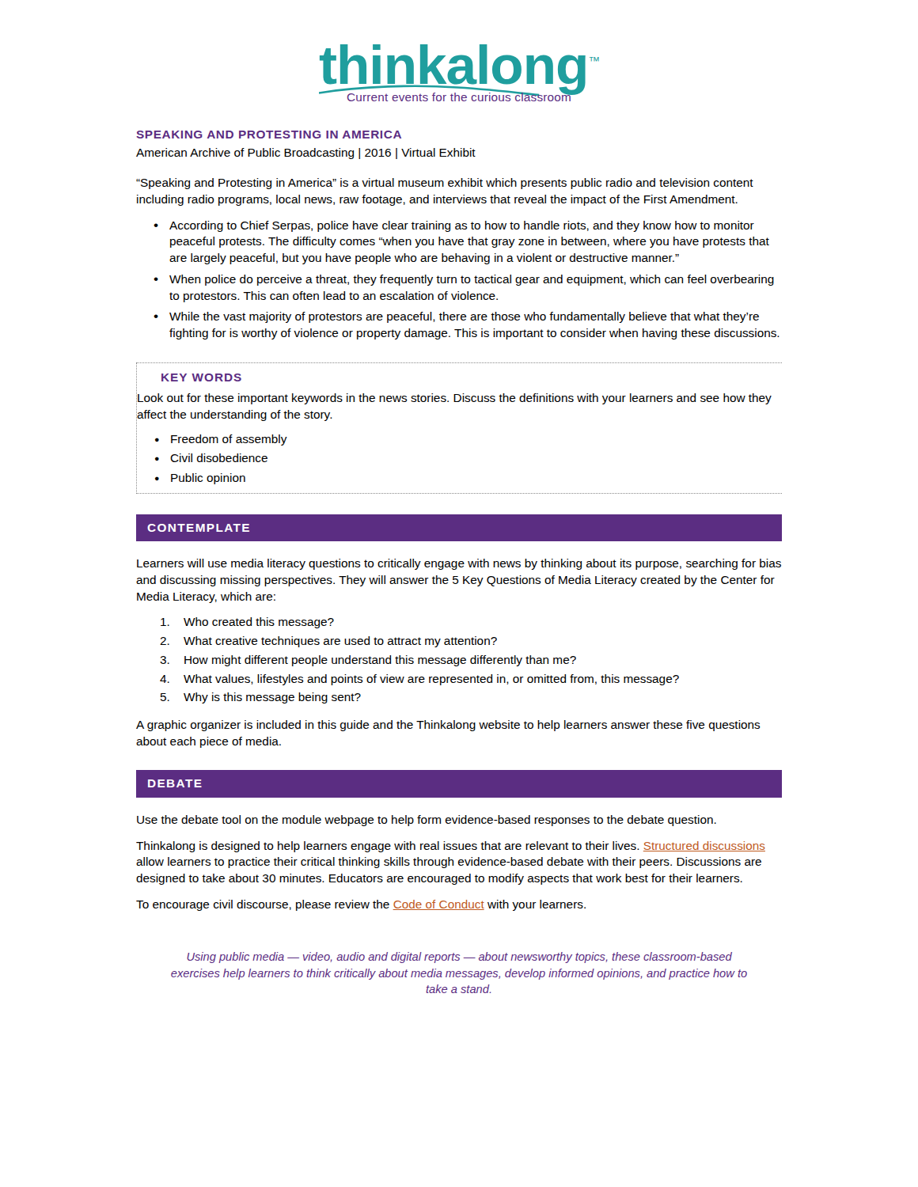thinkalong™
Current events for the curious classroom
Speaking and Protesting in America
American Archive of Public Broadcasting | 2016 | Virtual Exhibit
“Speaking and Protesting in America” is a virtual museum exhibit which presents public radio and television content including radio programs, local news, raw footage, and interviews that reveal the impact of the First Amendment.
According to Chief Serpas, police have clear training as to how to handle riots, and they know how to monitor peaceful protests. The difficulty comes “when you have that gray zone in between, where you have protests that are largely peaceful, but you have people who are behaving in a violent or destructive manner.”
When police do perceive a threat, they frequently turn to tactical gear and equipment, which can feel overbearing to protestors. This can often lead to an escalation of violence.
While the vast majority of protestors are peaceful, there are those who fundamentally believe that what they’re fighting for is worthy of violence or property damage. This is important to consider when having these discussions.
Key Words
Look out for these important keywords in the news stories. Discuss the definitions with your learners and see how they affect the understanding of the story.
Freedom of assembly
Civil disobedience
Public opinion
Contemplate
Learners will use media literacy questions to critically engage with news by thinking about its purpose, searching for bias and discussing missing perspectives. They will answer the 5 Key Questions of Media Literacy created by the Center for Media Literacy, which are:
Who created this message?
What creative techniques are used to attract my attention?
How might different people understand this message differently than me?
What values, lifestyles and points of view are represented in, or omitted from, this message?
Why is this message being sent?
A graphic organizer is included in this guide and the Thinkalong website to help learners answer these five questions about each piece of media.
Debate
Use the debate tool on the module webpage to help form evidence-based responses to the debate question.
Thinkalong is designed to help learners engage with real issues that are relevant to their lives. Structured discussions allow learners to practice their critical thinking skills through evidence-based debate with their peers. Discussions are designed to take about 30 minutes. Educators are encouraged to modify aspects that work best for their learners.
To encourage civil discourse, please review the Code of Conduct with your learners.
Using public media — video, audio and digital reports — about newsworthy topics, these classroom-based exercises help learners to think critically about media messages, develop informed opinions, and practice how to take a stand.